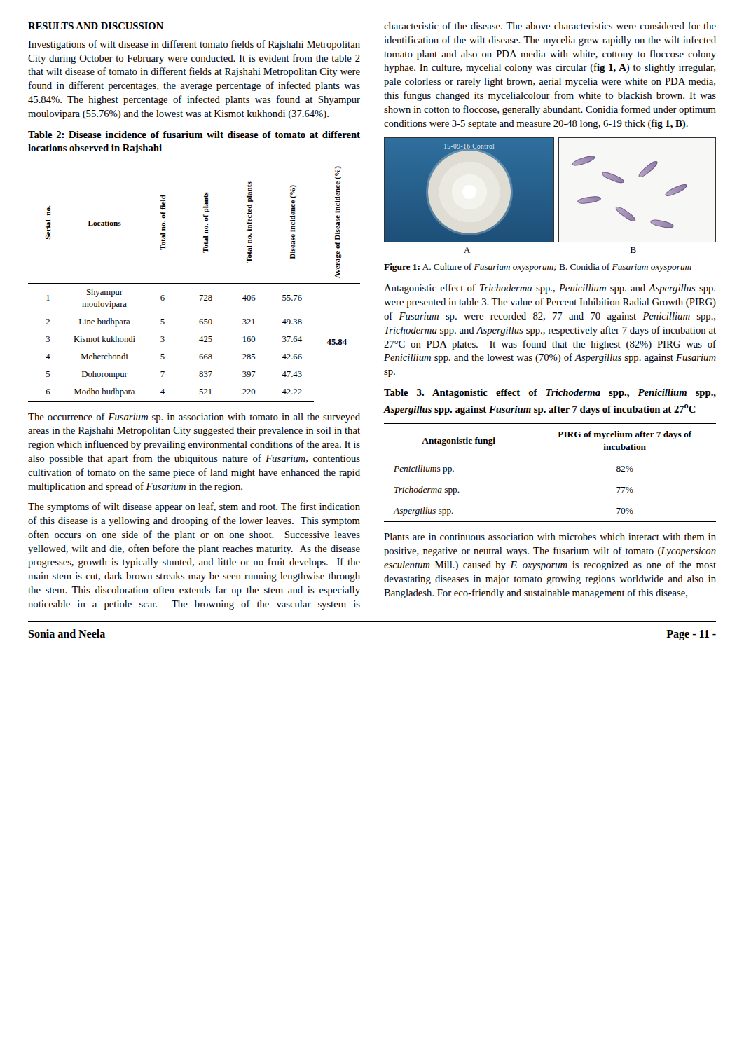Results and Discussion
Investigations of wilt disease in different tomato fields of Rajshahi Metropolitan City during October to February were conducted. It is evident from the table 2 that wilt disease of tomato in different fields at Rajshahi Metropolitan City were found in different percentages, the average percentage of infected plants was 45.84%. The highest percentage of infected plants was found at Shyampur moulovipara (55.76%) and the lowest was at Kismot kukhondi (37.64%).
Table 2: Disease incidence of fusarium wilt disease of tomato at different locations observed in Rajshahi
| Serial no. | Locations | Total no. of field | Total no. of plants | Total no. infected plants | Disease incidence (%) | Average of Disease incidence (%) |
| --- | --- | --- | --- | --- | --- | --- |
| 1 | Shyampur moulovipara | 6 | 728 | 406 | 55.76 | 45.84 |
| 2 | Line budhpara | 5 | 650 | 321 | 49.38 |
| 3 | Kismot kukhondi | 3 | 425 | 160 | 37.64 |
| 4 | Meherchondi | 5 | 668 | 285 | 42.66 |
| 5 | Dohorompur | 7 | 837 | 397 | 47.43 |
| 6 | Modho budhpara | 4 | 521 | 220 | 42.22 |
The occurrence of Fusarium sp. in association with tomato in all the surveyed areas in the Rajshahi Metropolitan City suggested their prevalence in soil in that region which influenced by prevailing environmental conditions of the area. It is also possible that apart from the ubiquitous nature of Fusarium, contentious cultivation of tomato on the same piece of land might have enhanced the rapid multiplication and spread of Fusarium in the region.
The symptoms of wilt disease appear on leaf, stem and root. The first indication of this disease is a yellowing and drooping of the lower leaves. This symptom often occurs on one side of the plant or on one shoot. Successive leaves yellowed, wilt and die, often before the plant reaches maturity. As the disease progresses, growth is typically stunted, and little or no fruit develops. If the main stem is cut, dark brown streaks may be seen running lengthwise through the stem. This discoloration often extends far up the stem and is especially noticeable in a petiole scar. The browning of the vascular system is characteristic of the disease. The above characteristics were considered for the identification of the wilt disease. The mycelia grew rapidly on the wilt infected tomato plant and also on PDA media with white, cottony to floccose colony hyphae. In culture, mycelial colony was circular (fig 1, A) to slightly irregular, pale colorless or rarely light brown, aerial mycelia were white on PDA media, this fungus changed its mycelialcolour from white to blackish brown. It was shown in cotton to floccose, generally abundant. Conidia formed under optimum conditions were 3-5 septate and measure 20-48 long, 6-19 thick (fig 1, B).
15-09-16 Control
AB
Figure 1: A. Culture of Fusarium oxysporum; B. Conidia of Fusarium oxysporum
Antagonistic effect of Trichoderma spp., Penicillium spp. and Aspergillus spp. were presented in table 3. The value of Percent Inhibition Radial Growth (PIRG) of Fusarium sp. were recorded 82, 77 and 70 against Penicillium spp., Trichoderma spp. and Aspergillus spp., respectively after 7 days of incubation at 27°C on PDA plates. It was found that the highest (82%) PIRG was of Penicillium spp. and the lowest was (70%) of Aspergillus spp. against Fusarium sp.
Table 3. Antagonistic effect of Trichoderma spp., Penicillium spp., Aspergillus spp. against Fusarium sp. after 7 days of incubation at 27oC
| Antagonistic fungi | PIRG of mycelium after 7 days of incubation |
| --- | --- |
| Penicillium s pp. | 82% |
| Trichoderma spp. | 77% |
| Aspergillus spp. | 70% |
Plants are in continuous association with microbes which interact with them in positive, negative or neutral ways. The fusarium wilt of tomato (Lycopersicon esculentum Mill.) caused by F. oxysporum is recognized as one of the most devastating diseases in major tomato growing regions worldwide and also in Bangladesh. For eco-friendly and sustainable management of this disease,
Sonia and Neela Page - 11 -